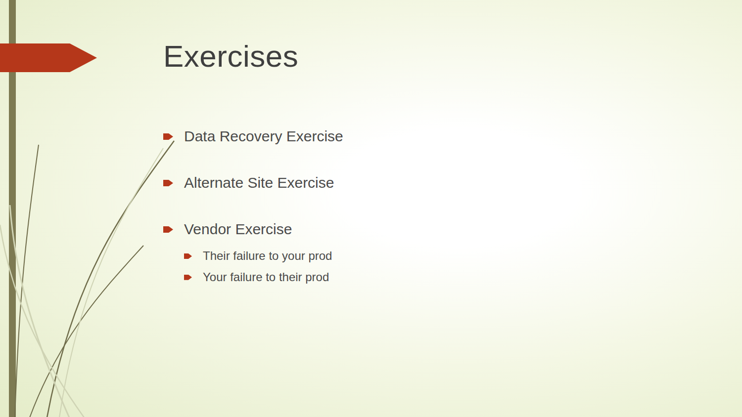Exercises
Data Recovery Exercise
Alternate Site Exercise
Vendor Exercise
Their failure to your prod
Your failure to their prod